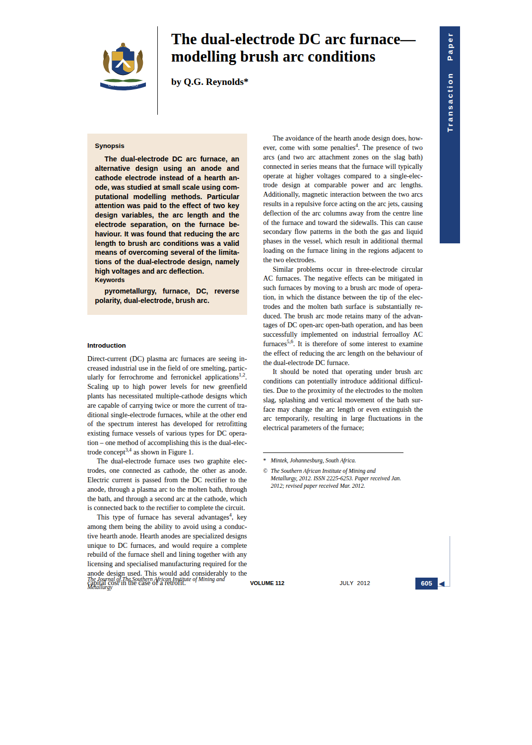Transaction Paper
CAPACI OCCASIO
The dual-electrode DC arc furnace—
modelling brush arc conditions
by Q.G. Reynolds*
Synopsis
The dual-electrode DC arc furnace, an alternative design using an anode and cathode electrode instead of a hearth anode, was studied at small scale using computational modelling methods. Particular attention was paid to the effect of two key design variables, the arc length and the electrode separation, on the furnace behaviour. It was found that reducing the arc length to brush arc conditions was a valid means of overcoming several of the limitations of the dual-electrode design, namely high voltages and arc deflection.
Keywords
pyrometallurgy, furnace, DC, reverse polarity, dual-electrode, brush arc.
Introduction
Direct-current (DC) plasma arc furnaces are seeing increased industrial use in the field of ore smelting, particularly for ferrochrome and ferronickel applications1,2. Scaling up to high power levels for new greenfield plants has necessitated multiple-cathode designs which are capable of carrying twice or more the current of traditional single-electrode furnaces, while at the other end of the spectrum interest has developed for retrofitting existing furnace vessels of various types for DC operation – one method of accomplishing this is the dual-electrode concept3,4 as shown in Figure 1.
The dual-electrode furnace uses two graphite electrodes, one connected as cathode, the other as anode. Electric current is passed from the DC rectifier to the anode, through a plasma arc to the molten bath, through the bath, and through a second arc at the cathode, which is connected back to the rectifier to complete the circuit.
This type of furnace has several advantages4, key among them being the ability to avoid using a conductive hearth anode. Hearth anodes are specialized designs unique to DC furnaces, and would require a complete rebuild of the furnace shell and lining together with any licensing and specialised manufacturing required for the anode design used. This would add considerably to the capital cost in the case of a retrofit.
The avoidance of the hearth anode design does, however, come with some penalties4. The presence of two arcs (and two arc attachment zones on the slag bath) connected in series means that the furnace will typically operate at higher voltages compared to a single-electrode design at comparable power and arc lengths. Additionally, magnetic interaction between the two arcs results in a repulsive force acting on the arc jets, causing deflection of the arc columns away from the centre line of the furnace and toward the sidewalls. This can cause secondary flow patterns in the both the gas and liquid phases in the vessel, which result in additional thermal loading on the furnace lining in the regions adjacent to the two electrodes.
Similar problems occur in three-electrode circular AC furnaces. The negative effects can be mitigated in such furnaces by moving to a brush arc mode of operation, in which the distance between the tip of the electrodes and the molten bath surface is substantially reduced. The brush arc mode retains many of the advantages of DC open-arc open-bath operation, and has been successfully implemented on industrial ferroalloy AC furnaces5,6. It is therefore of some interest to examine the effect of reducing the arc length on the behaviour of the dual-electrode DC furnace.
It should be noted that operating under brush arc conditions can potentially introduce additional difficulties. Due to the proximity of the electrodes to the molten slag, splashing and vertical movement of the bath surface may change the arc length or even extinguish the arc temporarily, resulting in large fluctuations in the electrical parameters of the furnace;
*Mintek, Johannesburg, South Africa.
©The Southern African Institute of Mining and Metallurgy, 2012. ISSN 2225-6253. Paper received Jan. 2012; revised paper received Mar. 2012.
The Journal of The Southern African Institute of Mining and Metallurgy
VOLUME 112
JULY 2012
605
◀